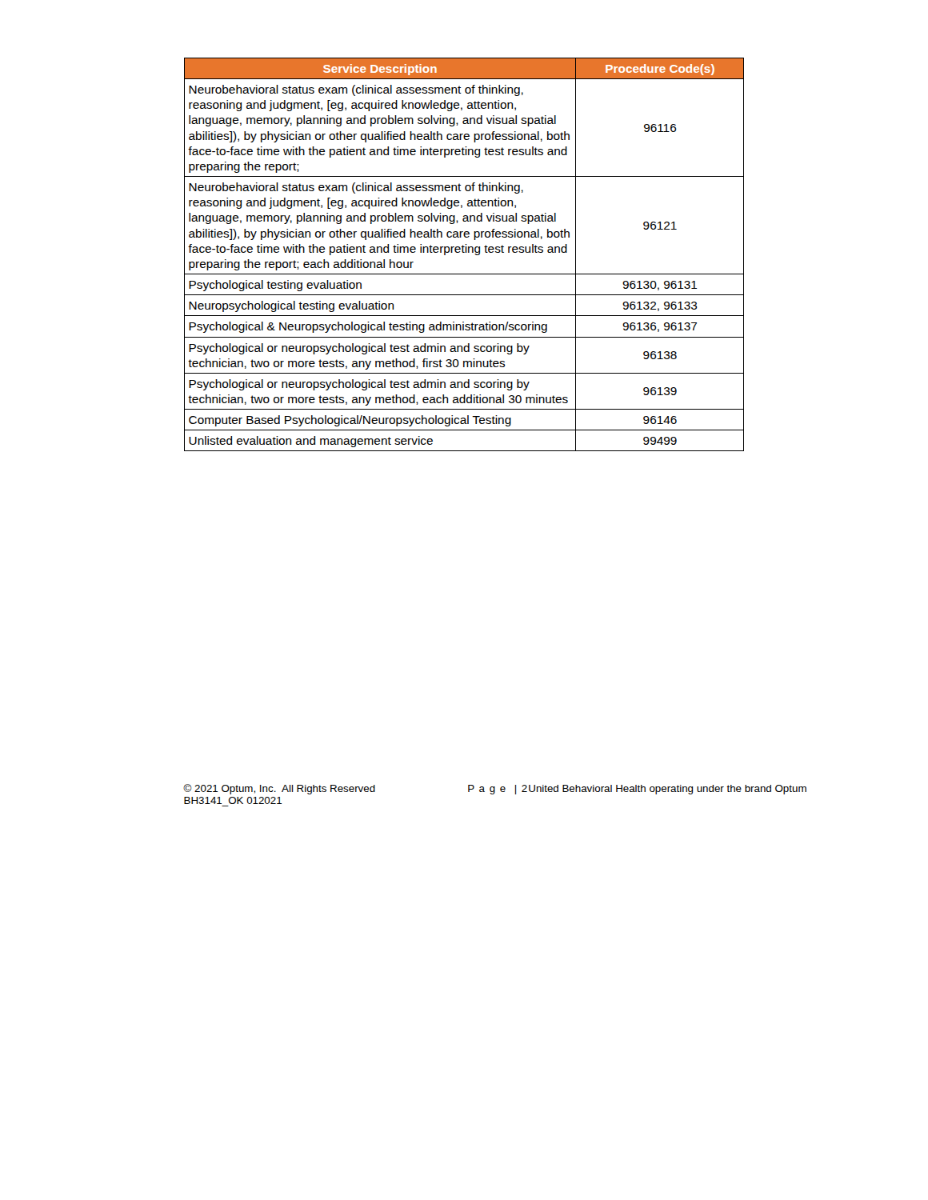| Service Description | Procedure Code(s) |
| --- | --- |
| Neurobehavioral status exam (clinical assessment of thinking, reasoning and judgment, [eg, acquired knowledge, attention, language, memory, planning and problem solving, and visual spatial abilities]), by physician or other qualified health care professional, both face-to-face time with the patient and time interpreting test results and preparing the report; | 96116 |
| Neurobehavioral status exam (clinical assessment of thinking, reasoning and judgment, [eg, acquired knowledge, attention, language, memory, planning and problem solving, and visual spatial abilities]), by physician or other qualified health care professional, both face-to-face time with the patient and time interpreting test results and preparing the report; each additional hour | 96121 |
| Psychological testing evaluation | 96130, 96131 |
| Neuropsychological testing evaluation | 96132, 96133 |
| Psychological & Neuropsychological testing administration/scoring | 96136, 96137 |
| Psychological or neuropsychological test admin and scoring by technician, two or more tests, any method, first 30 minutes | 96138 |
| Psychological or neuropsychological test admin and scoring by technician, two or more tests, any method, each additional 30 minutes | 96139 |
| Computer Based Psychological/Neuropsychological Testing | 96146 |
| Unlisted evaluation and management service | 99499 |
© 2021 Optum, Inc. All Rights Reserved
BH3141_OK 012021
P a g e | 2
United Behavioral Health operating under the brand Optum